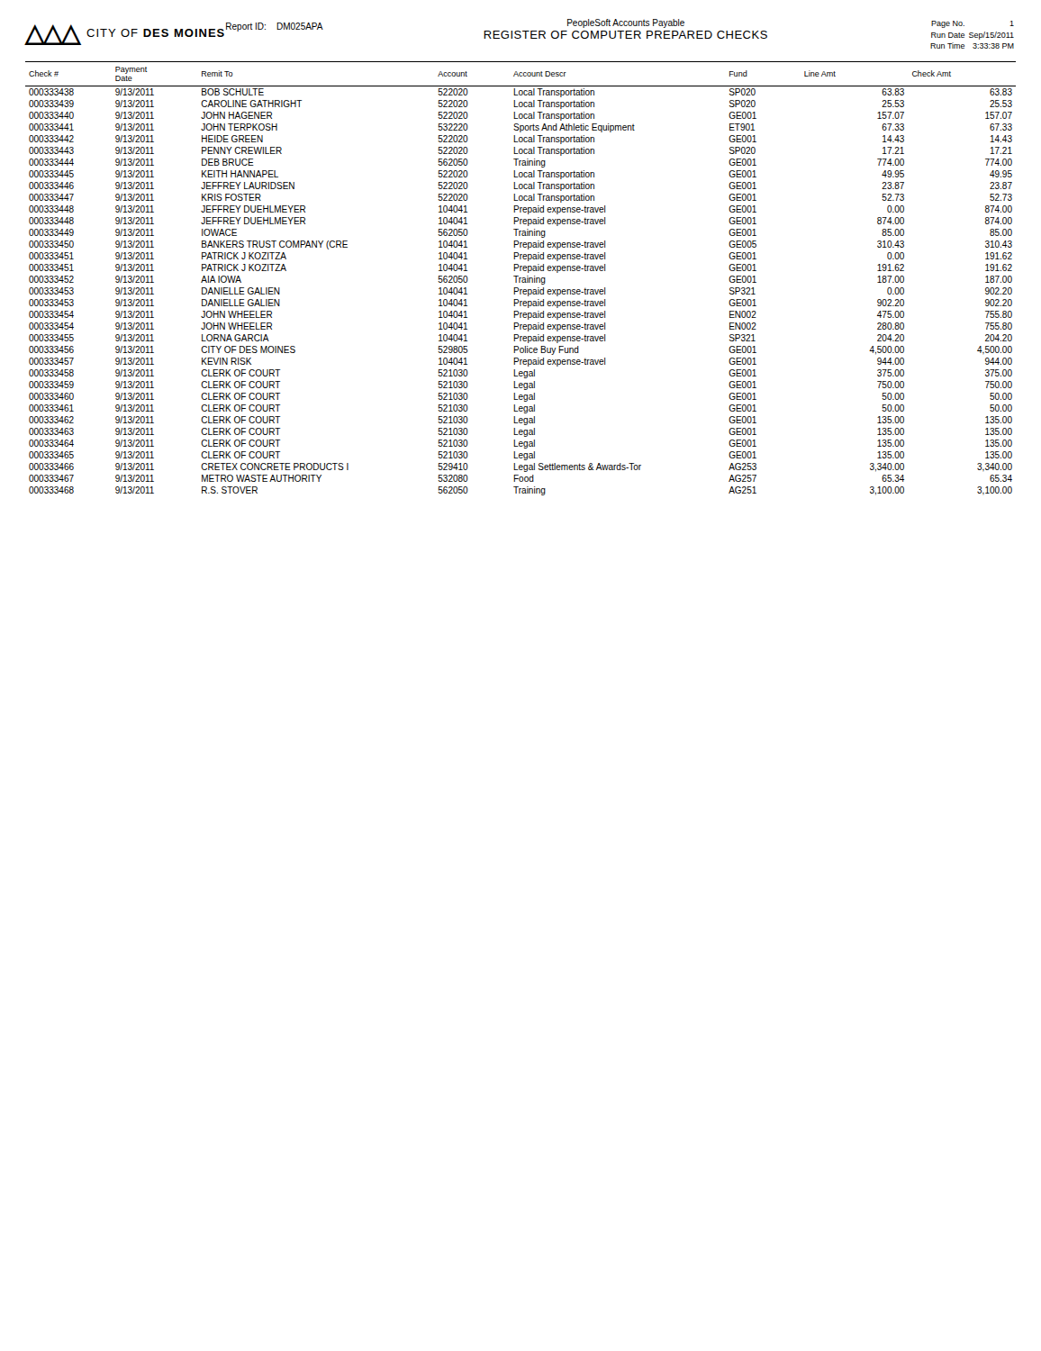△△△
CITY OF DES MOINES
Report ID: DM025APA
PeopleSoft Accounts Payable
REGISTER OF COMPUTER PREPARED CHECKS
| Page No. | 1 |
| Run Date | Sep/15/2011 |
| Run Time | 3:33:38 PM |
| Check # | Payment Date | Remit To | Account | Account Descr | Fund | Line Amt | Check Amt |
| --- | --- | --- | --- | --- | --- | --- | --- |
| 000333438 | 9/13/2011 | BOB SCHULTE | 522020 | Local Transportation | SP020 | 63.83 | 63.83 |
| 000333439 | 9/13/2011 | CAROLINE GATHRIGHT | 522020 | Local Transportation | SP020 | 25.53 | 25.53 |
| 000333440 | 9/13/2011 | JOHN HAGENER | 522020 | Local Transportation | GE001 | 157.07 | 157.07 |
| 000333441 | 9/13/2011 | JOHN TERPKOSH | 532220 | Sports And Athletic Equipment | ET901 | 67.33 | 67.33 |
| 000333442 | 9/13/2011 | HEIDE GREEN | 522020 | Local Transportation | GE001 | 14.43 | 14.43 |
| 000333443 | 9/13/2011 | PENNY CREWILER | 522020 | Local Transportation | SP020 | 17.21 | 17.21 |
| 000333444 | 9/13/2011 | DEB BRUCE | 562050 | Training | GE001 | 774.00 | 774.00 |
| 000333445 | 9/13/2011 | KEITH HANNAPEL | 522020 | Local Transportation | GE001 | 49.95 | 49.95 |
| 000333446 | 9/13/2011 | JEFFREY LAURIDSEN | 522020 | Local Transportation | GE001 | 23.87 | 23.87 |
| 000333447 | 9/13/2011 | KRIS FOSTER | 522020 | Local Transportation | GE001 | 52.73 | 52.73 |
| 000333448 | 9/13/2011 | JEFFREY DUEHLMEYER | 104041 | Prepaid expense-travel | GE001 | 0.00 | 874.00 |
| 000333448 | 9/13/2011 | JEFFREY DUEHLMEYER | 104041 | Prepaid expense-travel | GE001 | 874.00 | 874.00 |
| 000333449 | 9/13/2011 | IOWACE | 562050 | Training | GE001 | 85.00 | 85.00 |
| 000333450 | 9/13/2011 | BANKERS TRUST COMPANY (CRE | 104041 | Prepaid expense-travel | GE005 | 310.43 | 310.43 |
| 000333451 | 9/13/2011 | PATRICK J KOZITZA | 104041 | Prepaid expense-travel | GE001 | 0.00 | 191.62 |
| 000333451 | 9/13/2011 | PATRICK J KOZITZA | 104041 | Prepaid expense-travel | GE001 | 191.62 | 191.62 |
| 000333452 | 9/13/2011 | AIA IOWA | 562050 | Training | GE001 | 187.00 | 187.00 |
| 000333453 | 9/13/2011 | DANIELLE GALIEN | 104041 | Prepaid expense-travel | SP321 | 0.00 | 902.20 |
| 000333453 | 9/13/2011 | DANIELLE GALIEN | 104041 | Prepaid expense-travel | GE001 | 902.20 | 902.20 |
| 000333454 | 9/13/2011 | JOHN WHEELER | 104041 | Prepaid expense-travel | EN002 | 475.00 | 755.80 |
| 000333454 | 9/13/2011 | JOHN WHEELER | 104041 | Prepaid expense-travel | EN002 | 280.80 | 755.80 |
| 000333455 | 9/13/2011 | LORNA GARCIA | 104041 | Prepaid expense-travel | SP321 | 204.20 | 204.20 |
| 000333456 | 9/13/2011 | CITY OF DES MOINES | 529805 | Police Buy Fund | GE001 | 4,500.00 | 4,500.00 |
| 000333457 | 9/13/2011 | KEVIN RISK | 104041 | Prepaid expense-travel | GE001 | 944.00 | 944.00 |
| 000333458 | 9/13/2011 | CLERK OF COURT | 521030 | Legal | GE001 | 375.00 | 375.00 |
| 000333459 | 9/13/2011 | CLERK OF COURT | 521030 | Legal | GE001 | 750.00 | 750.00 |
| 000333460 | 9/13/2011 | CLERK OF COURT | 521030 | Legal | GE001 | 50.00 | 50.00 |
| 000333461 | 9/13/2011 | CLERK OF COURT | 521030 | Legal | GE001 | 50.00 | 50.00 |
| 000333462 | 9/13/2011 | CLERK OF COURT | 521030 | Legal | GE001 | 135.00 | 135.00 |
| 000333463 | 9/13/2011 | CLERK OF COURT | 521030 | Legal | GE001 | 135.00 | 135.00 |
| 000333464 | 9/13/2011 | CLERK OF COURT | 521030 | Legal | GE001 | 135.00 | 135.00 |
| 000333465 | 9/13/2011 | CLERK OF COURT | 521030 | Legal | GE001 | 135.00 | 135.00 |
| 000333466 | 9/13/2011 | CRETEX CONCRETE PRODUCTS I | 529410 | Legal Settlements & Awards-Tor | AG253 | 3,340.00 | 3,340.00 |
| 000333467 | 9/13/2011 | METRO WASTE AUTHORITY | 532080 | Food | AG257 | 65.34 | 65.34 |
| 000333468 | 9/13/2011 | R.S. STOVER | 562050 | Training | AG251 | 3,100.00 | 3,100.00 |